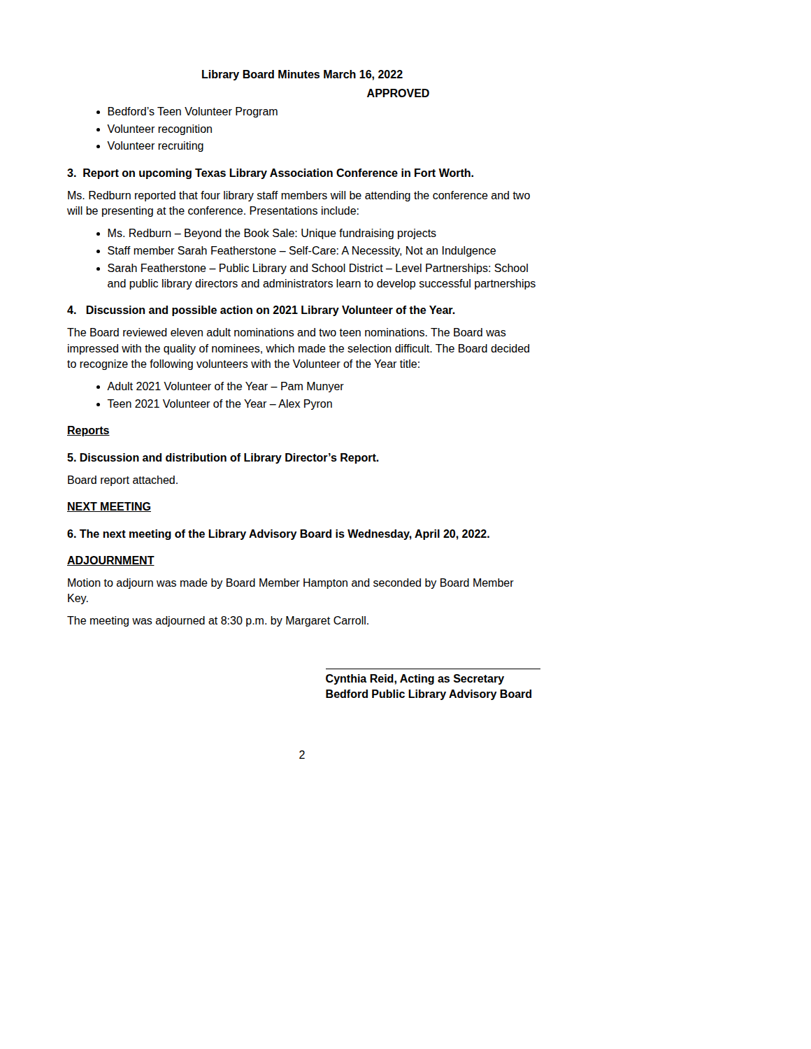Library Board Minutes March 16, 2022
APPROVED
Bedford’s Teen Volunteer Program
Volunteer recognition
Volunteer recruiting
3. Report on upcoming Texas Library Association Conference in Fort Worth.
Ms. Redburn reported that four library staff members will be attending the conference and two will be presenting at the conference. Presentations include:
Ms. Redburn – Beyond the Book Sale: Unique fundraising projects
Staff member Sarah Featherstone – Self-Care: A Necessity, Not an Indulgence
Sarah Featherstone – Public Library and School District – Level Partnerships: School and public library directors and administrators learn to develop successful partnerships
4. Discussion and possible action on 2021 Library Volunteer of the Year.
The Board reviewed eleven adult nominations and two teen nominations. The Board was impressed with the quality of nominees, which made the selection difficult. The Board decided to recognize the following volunteers with the Volunteer of the Year title:
Adult 2021 Volunteer of the Year – Pam Munyer
Teen 2021 Volunteer of the Year – Alex Pyron
Reports
5. Discussion and distribution of Library Director’s Report.
Board report attached.
NEXT MEETING
6. The next meeting of the Library Advisory Board is Wednesday, April 20, 2022.
ADJOURNMENT
Motion to adjourn was made by Board Member Hampton and seconded by Board Member Key.
The meeting was adjourned at 8:30 p.m. by Margaret Carroll.
Cynthia Reid, Acting as Secretary
Bedford Public Library Advisory Board
2